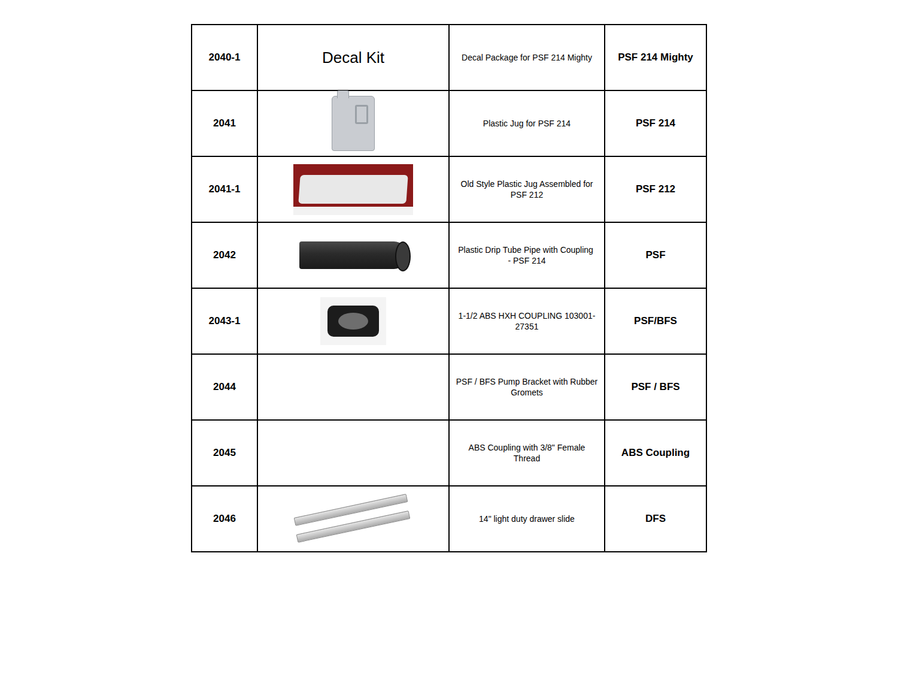| 2040-1 | Decal Kit | Decal Package for PSF 214 Mighty | PSF 214 Mighty |
| 2041 | | Plastic Jug for PSF 214 | PSF 214 |
| 2041-1 | | Old Style Plastic Jug Assembled for PSF 212 | PSF 212 |
| 2042 | | Plastic Drip Tube Pipe with Coupling - PSF 214 | PSF |
| 2043-1 | | 1-1/2 ABS HXH COUPLING 103001-27351 | PSF/BFS |
| 2044 | | PSF / BFS Pump Bracket with Rubber Gromets | PSF / BFS |
| 2045 | | ABS Coupling with 3/8" Female Thread | ABS Coupling |
| 2046 | | 14" light duty drawer slide | DFS |